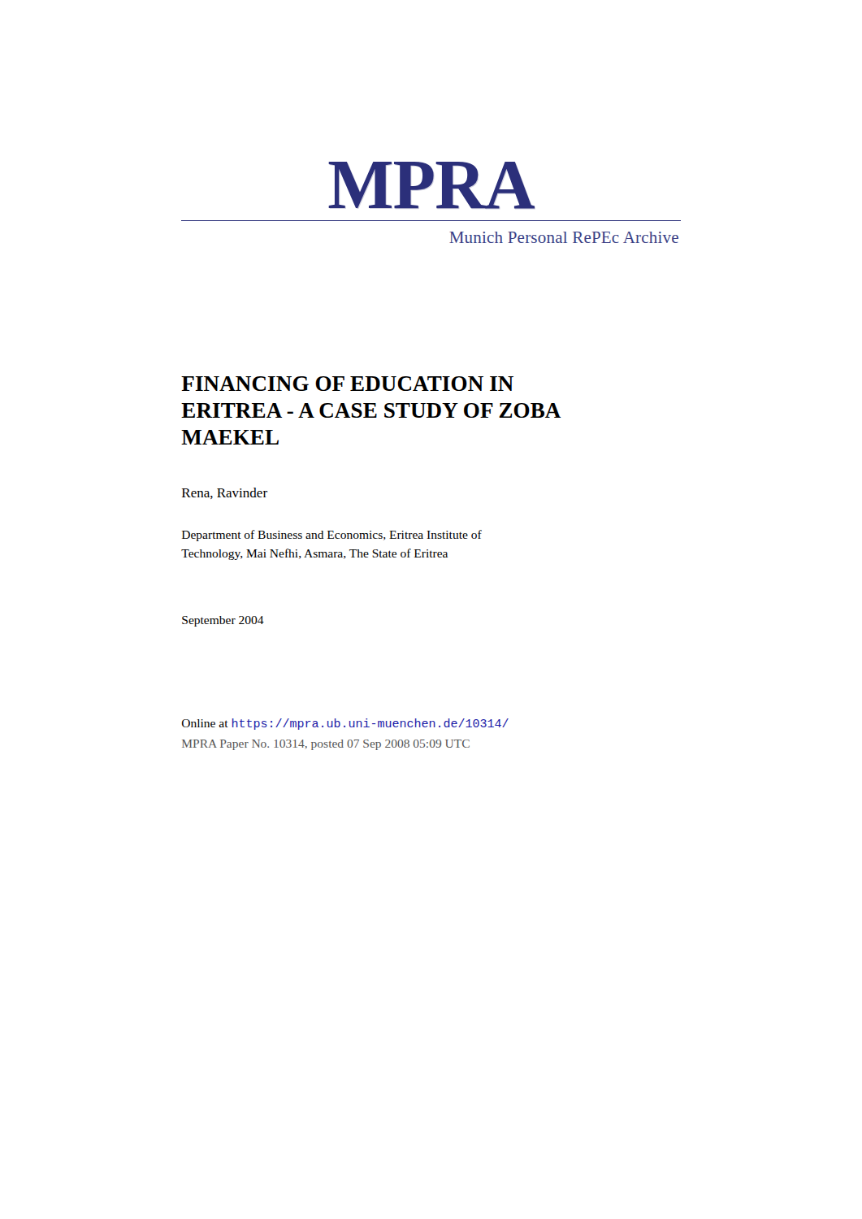MPRA
Munich Personal RePEc Archive
FINANCING OF EDUCATION IN
ERITREA - A CASE STUDY OF ZOBA
MAEKEL
Rena, Ravinder
Department of Business and Economics, Eritrea Institute of
Technology, Mai Nefhi, Asmara, The State of Eritrea
September 2004
Online at https://mpra.ub.uni-muenchen.de/10314/
MPRA Paper No. 10314, posted 07 Sep 2008 05:09 UTC